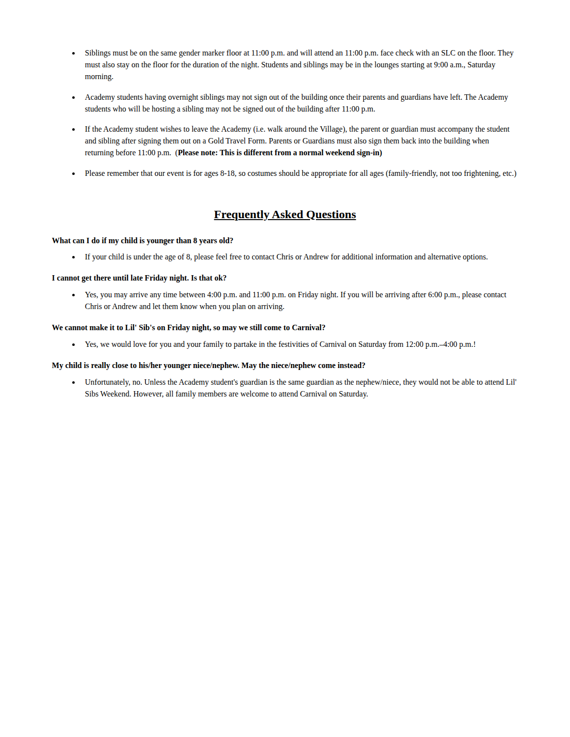Siblings must be on the same gender marker floor at 11:00 p.m. and will attend an 11:00 p.m. face check with an SLC on the floor. They must also stay on the floor for the duration of the night. Students and siblings may be in the lounges starting at 9:00 a.m., Saturday morning.
Academy students having overnight siblings may not sign out of the building once their parents and guardians have left. The Academy students who will be hosting a sibling may not be signed out of the building after 11:00 p.m.
If the Academy student wishes to leave the Academy (i.e. walk around the Village), the parent or guardian must accompany the student and sibling after signing them out on a Gold Travel Form. Parents or Guardians must also sign them back into the building when returning before 11:00 p.m. (Please note: This is different from a normal weekend sign-in)
Please remember that our event is for ages 8-18, so costumes should be appropriate for all ages (family-friendly, not too frightening, etc.)
Frequently Asked Questions
What can I do if my child is younger than 8 years old?
If your child is under the age of 8, please feel free to contact Chris or Andrew for additional information and alternative options.
I cannot get there until late Friday night. Is that ok?
Yes, you may arrive any time between 4:00 p.m. and 11:00 p.m. on Friday night. If you will be arriving after 6:00 p.m., please contact Chris or Andrew and let them know when you plan on arriving.
We cannot make it to Lil' Sib's on Friday night, so may we still come to Carnival?
Yes, we would love for you and your family to partake in the festivities of Carnival on Saturday from 12:00 p.m.–4:00 p.m.!
My child is really close to his/her younger niece/nephew. May the niece/nephew come instead?
Unfortunately, no. Unless the Academy student's guardian is the same guardian as the nephew/niece, they would not be able to attend Lil' Sibs Weekend. However, all family members are welcome to attend Carnival on Saturday.